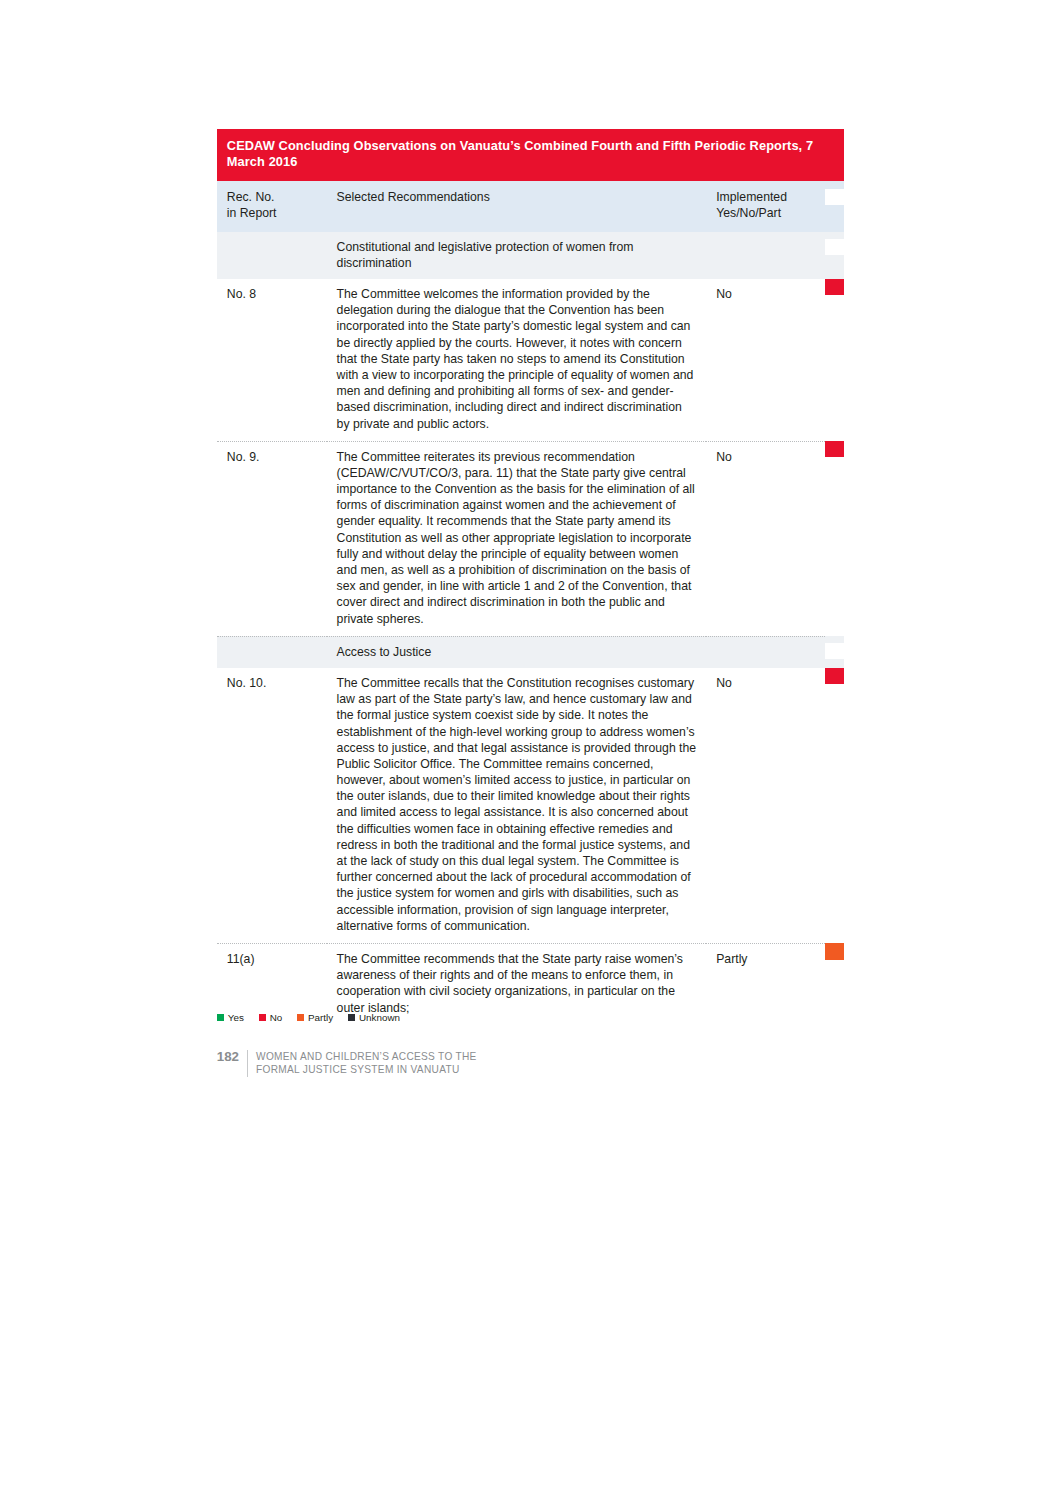| CEDAW Concluding Observations on Vanuatu’s Combined Fourth and Fifth Periodic Reports, 7 March 2016 |
| --- |
| Rec. No. in Report | Selected Recommendations | Implemented Yes/No/Part | |
| | Constitutional and legislative protection of women from discrimination | | |
| No. 8 | The Committee welcomes the information provided by the delegation during the dialogue that the Convention has been incorporated into the State party’s domestic legal system and can be directly applied by the courts. However, it notes with concern that the State party has taken no steps to amend its Constitution with a view to incorporating the principle of equality of women and men and defining and prohibiting all forms of sex- and gender-based discrimination, including direct and indirect discrimination by private and public actors. | No | |
| No. 9. | The Committee reiterates its previous recommendation (CEDAW/C/VUT/CO/3, para. 11) that the State party give central importance to the Convention as the basis for the elimination of all forms of discrimination against women and the achievement of gender equality. It recommends that the State party amend its Constitution as well as other appropriate legislation to incorporate fully and without delay the principle of equality between women and men, as well as a prohibition of discrimination on the basis of sex and gender, in line with article 1 and 2 of the Convention, that cover direct and indirect discrimination in both the public and private spheres. | No | |
| | Access to Justice | | |
| No. 10. | The Committee recalls that the Constitution recognises customary law as part of the State party’s law, and hence customary law and the formal justice system coexist side by side. It notes the establishment of the high-level working group to address women’s access to justice, and that legal assistance is provided through the Public Solicitor Office. The Committee remains concerned, however, about women’s limited access to justice, in particular on the outer islands, due to their limited knowledge about their rights and limited access to legal assistance. It is also concerned about the difficulties women face in obtaining effective remedies and redress in both the traditional and the formal justice systems, and at the lack of study on this dual legal system. The Committee is further concerned about the lack of procedural accommodation of the justice system for women and girls with disabilities, such as accessible information, provision of sign language interpreter, alternative forms of communication. | No | |
| 11(a) | The Committee recommends that the State party raise women’s awareness of their rights and of the means to enforce them, in cooperation with civil society organizations, in particular on the outer islands; | Partly | |
Yes No Partly Unknown
182
Women and Children’s Access to the
Formal Justice System in Vanuatu